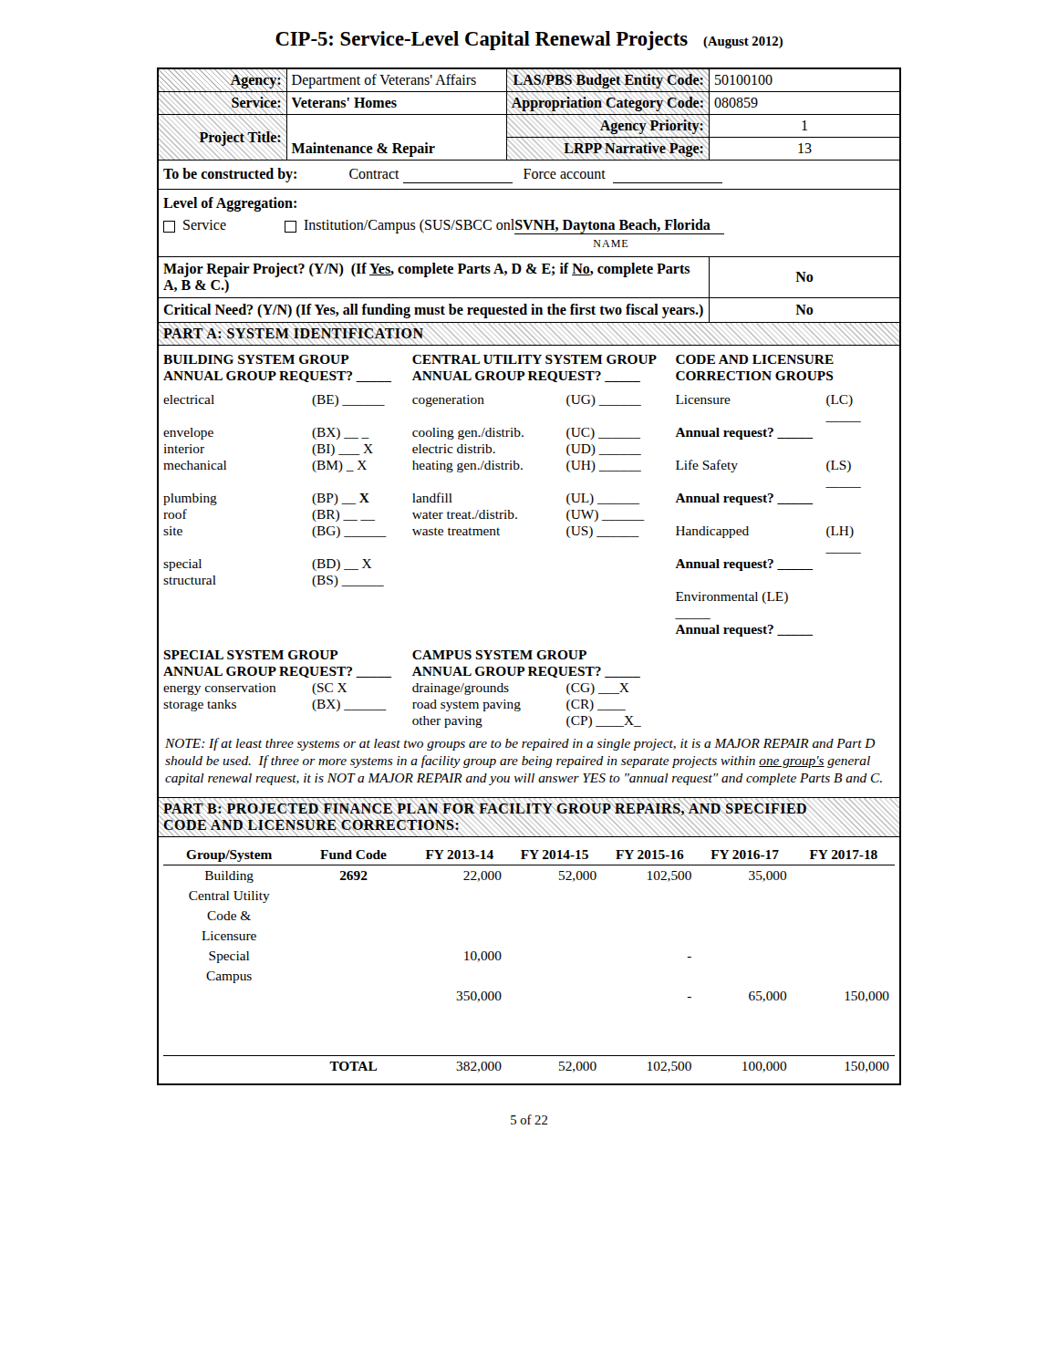CIP-5: Service-Level Capital Renewal Projects (August 2012)
| Agency: | Department of Veterans' Affairs | LAS/PBS Budget Entity Code: | 50100100 |
| Service: | Veterans' Homes | Appropriation Category Code: | 080859 |
| Project Title: | Maintenance & Repair | Agency Priority: | 1 |
| LRPP Narrative Page: | 13 |
| To be constructed by: Contract Force account |
| Level of Aggregation: Service Institution/Campus (SUS/SBCC onl SVNH, Daytona Beach, Florida NAME |
| Major Repair Project? (Y/N) (If Yes , complete Parts A, D & E; if No , complete Parts A, B & C.) | No |
| Critical Need? (Y/N) (If Yes, all funding must be requested in the first two fiscal years.) | No |
| PART A: SYSTEM IDENTIFICATION |
| / BUILDING SYSTEM GROUP Annual group request? _____ / CENTRAL UTILITY SYSTEM GROUP Annual group request? _____ / CODE AND LICENSURE CORRECTION GROUPS / / electrical / (BE) ______ / cogeneration / (UG) ______ / Licensure / (LC) _____ / / envelope / (BX) __ _ / cooling gen./distrib. / (UC) ______ / Annual request? _____ / / interior / (BI) ___ X / electric distrib. / (UD) ______ / / / / mechanical / (BM) _ X / heating gen./distrib. / (UH) ______ / Life Safety / (LS) _____ / / plumbing / (BP) __ X / landfill / (UL) ______ / Annual request? _____ / / roof / (BR) __ __ / water treat./distrib. / (UW) ______ / / / / site / (BG) ______ / waste treatment / (US) ______ / Handicapped / (LH) _____ / / special / (BD) __ X / / / Annual request? _____ / / structural / (BS) ______ / / / / / / / Environmental (LE) _____ / / / / Annual request? _____ / / SPECIAL SYSTEM GROUP Annual group request? _____ / CAMPUS SYSTEM GROUP Annual group request? _____ / / / energy conservation / (SC X / drainage/grounds / (CG) ___X / / / storage tanks / (BX) ______ / road system paving / (CR) ____ / / / / / other paving / (CP) ____X_ / / NOTE: If at least three systems or at least two groups are to be repaired in a single project, it is a MAJOR REPAIR and Part D should be used. If three or more systems in a facility group are being repaired in separate projects within one group's general capital renewal request, it is NOT a MAJOR REPAIR and you will answer YES to "annual request" and complete Parts B and C. |
| PART B: PROJECTED FINANCE PLAN FOR FACILITY GROUP REPAIRS, AND SPECIFIED CODE AND LICENSURE CORRECTIONS: |
| / Group/System / Fund Code / FY 2013-14 / FY 2014-15 / FY 2015-16 / FY 2016-17 / FY 2017-18 / / --- / --- / --- / --- / --- / --- / --- / / Building / 2692 / 22,000 / 52,000 / 102,500 / 35,000 / / / Central Utility / / / / / / / / Code & / / / / / / / / Licensure / / / / / / / / Special / / 10,000 / / - / / / / Campus / / / / / / / / / / 350,000 / / - / 65,000 / 150,000 / / / TOTAL / 382,000 / 52,000 / 102,500 / 100,000 / 150,000 / |
5 of 22